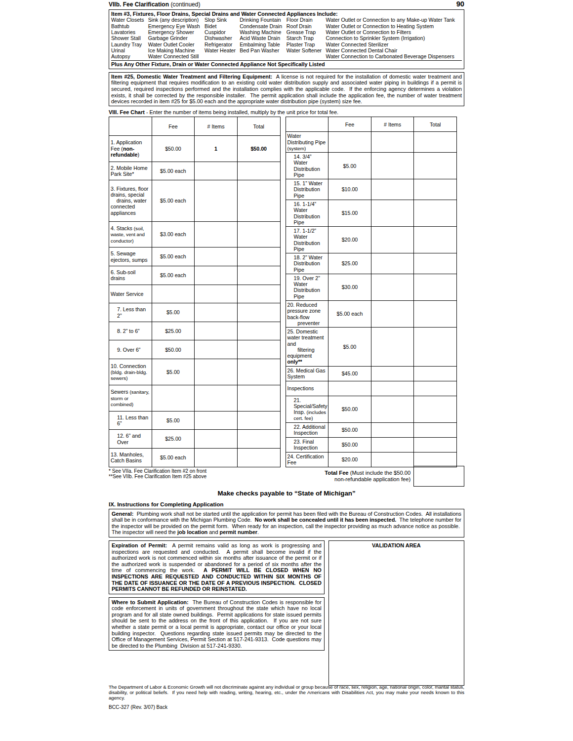VIIb. Fee Clarification (continued)
90
Item #3, Fixtures, Floor Drains, Special Drains and Water Connected Appliances Include:
| Water Closets | Sink (any description) | Slop Sink | Drinking Fountain | Floor Drain | Water Outlet or Connection to any Make-up Water Tank |
| Bathtub | Emergency Eye Wash | Bidet | Condensate Drain | Roof Drain | Water Outlet or Connection to Heating System |
| Lavatories | Emergency Shower | Cuspidor | Washing Machine | Grease Trap | Water Outlet or Connection to Filters |
| Shower Stall | Garbage Grinder | Dishwasher | Acid Waste Drain | Starch Trap | Connection to Sprinkler System (Irrigation) |
| Laundry Tray | Water Outlet Cooler | Refrigerator | Embalming Table | Plaster Trap | Water Connected Sterilizer |
| Urinal | Ice Making Machine | Water Heater | Bed Pan Washer | Water Softener | Water Connected Dental Chair |
| Autopsy | Water Connected Still | | | | Water Connection to Carbonated Beverage Dispensers |
Plus Any Other Fixture, Drain or Water Connected Appliance Not Specifically Listed
Item #25, Domestic Water Treatment and Filtering Equipment: A license is not required for the installation of domestic water treatment and filtering equipment that requires modification to an existing cold water distribution supply and associated water piping in buildings if a permit is secured, required inspections performed and the installation complies with the applicable code. If the enforcing agency determines a violation exists, it shall be corrected by the responsible installer. The permit application shall include the application fee, the number of water treatment devices recorded in item #25 for $5.00 each and the appropriate water distribution pipe (system) size fee.
VIII. Fee Chart - Enter the number of items being installed, multiply by the unit price for total fee.
| | Fee | # Items | Total |
| --- | --- | --- | --- |
| 1. Application Fee ( non-refundable ) | $50.00 | 1 | $50.00 |
| 2. Mobile Home Park Site* | $5.00 each | | |
| 3. Fixtures, floor drains, special drains, water connected appliances | $5.00 each | | |
| 4. Stacks (soil, waste, vent and conductor) | $3.00 each | | |
| 5. Sewage ejectors, sumps | $5.00 each | | |
| 6. Sub-soil drains | $5.00 each | | |
| Water Service | | | |
| 7. Less than 2” | $5.00 | | |
| 8. 2” to 6” | $25.00 | | |
| 9. Over 6” | $50.00 | | |
| 10. Connection (bldg. drain-bldg. sewers) | $5.00 | | |
| Sewers (sanitary, storm or combined) | | | |
| 11. Less than 6” | $5.00 | | |
| 12. 6” and Over | $25.00 | | |
| 13. Manholes, Catch Basins | $5.00 each | | |
| | Fee | # Items | Total |
| --- | --- | --- | --- |
| Water Distributing Pipe (system) | | | |
| 14. 3/4” Water Distribution Pipe | $5.00 | | |
| 15. 1” Water Distribution Pipe | $10.00 | | |
| 16. 1-1/4” Water Distribution Pipe | $15.00 | | |
| 17. 1-1/2” Water Distribution Pipe | $20.00 | | |
| 18. 2” Water Distribution Pipe | $25.00 | | |
| 19. Over 2” Water Distribution Pipe | $30.00 | | |
| 20. Reduced pressure zone back-flow preventer | $5.00 each | | |
| 25. Domestic water treatment and filtering equipment only** | $5.00 | | |
| 26. Medical Gas System | $45.00 | | |
| Inspections | | | |
| 21. Special/Safety Insp. (includes cert. fee) | $50.00 | | |
| 22. Additional Inspection | $50.00 | | |
| 23. Final Inspection | $50.00 | | |
| 24. Certification Fee | $20.00 | | |
* See VIIa. Fee Clarification Item #2 on front
**See VIIb. Fee Clarification Item #25 above
Total Fee (Must include the $50.00
non-refundable application fee)
Make checks payable to “State of Michigan”
IX. Instructions for Completing Application
General: Plumbing work shall not be started until the application for permit has been filed with the Bureau of Construction Codes. All installations shall be in conformance with the Michigan Plumbing Code. No work shall be concealed until it has been inspected. The telephone number for the inspector will be provided on the permit form. When ready for an inspection, call the inspector providing as much advance notice as possible. The inspector will need the job location and permit number.
Expiration of Permit: A permit remains valid as long as work is progressing and inspections are requested and conducted. A permit shall become invalid if the authorized work is not commenced within six months after issuance of the permit or if the authorized work is suspended or abandoned for a period of six months after the time of commencing the work. A PERMIT WILL BE CLOSED WHEN NO INSPECTIONS ARE REQUESTED AND CONDUCTED WITHIN SIX MONTHS OF THE DATE OF ISSUANCE OR THE DATE OF A PREVIOUS INSPECTION. CLOSED PERMITS CANNOT BE REFUNDED OR REINSTATED.
Where to Submit Application: The Bureau of Construction Codes is responsible for code enforcement in units of government throughout the state which have no local program and for all state owned buildings. Permit applications for state issued permits should be sent to the address on the front of this application. If you are not sure whether a state permit or a local permit is appropriate, contact our office or your local building inspector. Questions regarding state issued permits may be directed to the Office of Management Services, Permit Section at 517-241-9313. Code questions may be directed to the Plumbing Division at 517-241-9330.
VALIDATION AREA
The Department of Labor & Economic Growth will not discriminate against any individual or group because of race, sex, religion, age, national origin, color, marital status, disability, or political beliefs. If you need help with reading, writing, hearing, etc., under the Americans with Disabilities Act, you may make your needs known to this agency.
BCC-327 (Rev. 3/07) Back